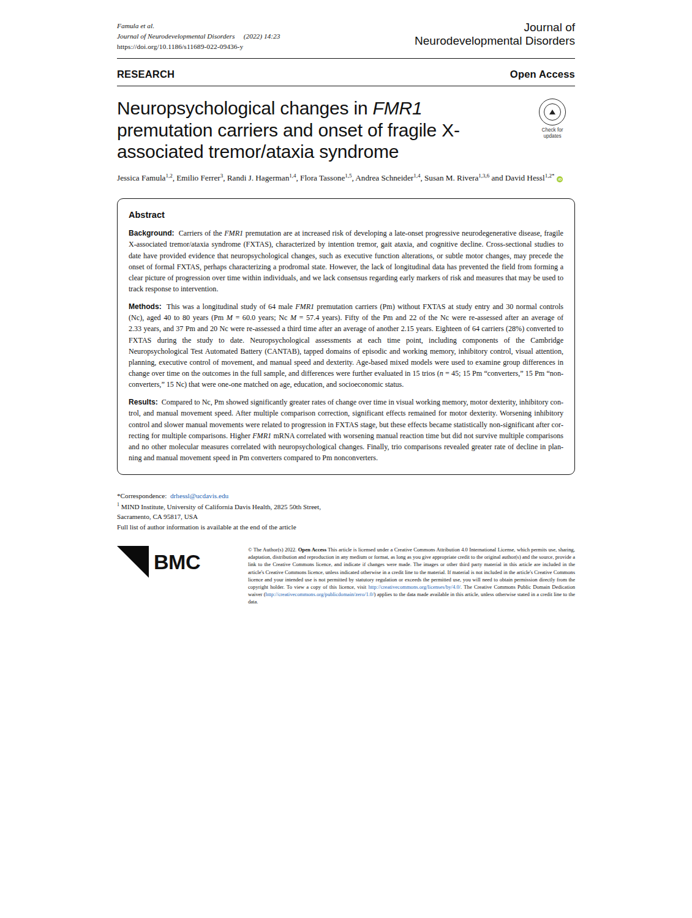Famula et al.
Journal of Neurodevelopmental Disorders (2022) 14:23
https://doi.org/10.1186/s11689-022-09436-y
Journal of Neurodevelopmental Disorders
RESEARCH
Open Access
Neuropsychological changes in FMR1 premutation carriers and onset of fragile X-associated tremor/ataxia syndrome
Check for
updates
Jessica Famula1,2, Emilio Ferrer3, Randi J. Hagerman1,4, Flora Tassone1,5, Andrea Schneider1,4, Susan M. Rivera1,3,6 and David Hessl1,2*
Abstract
Background: Carriers of the FMR1 premutation are at increased risk of developing a late-onset progressive neurodegenerative disease, fragile X-associated tremor/ataxia syndrome (FXTAS), characterized by intention tremor, gait ataxia, and cognitive decline. Cross-sectional studies to date have provided evidence that neuropsychological changes, such as executive function alterations, or subtle motor changes, may precede the onset of formal FXTAS, perhaps characterizing a prodromal state. However, the lack of longitudinal data has prevented the field from forming a clear picture of progression over time within individuals, and we lack consensus regarding early markers of risk and measures that may be used to track response to intervention.
Methods: This was a longitudinal study of 64 male FMR1 premutation carriers (Pm) without FXTAS at study entry and 30 normal controls (Nc), aged 40 to 80 years (Pm M = 60.0 years; Nc M = 57.4 years). Fifty of the Pm and 22 of the Nc were re-assessed after an average of 2.33 years, and 37 Pm and 20 Nc were re-assessed a third time after an average of another 2.15 years. Eighteen of 64 carriers (28%) converted to FXTAS during the study to date. Neuropsychological assessments at each time point, including components of the Cambridge Neuropsychological Test Automated Battery (CANTAB), tapped domains of episodic and working memory, inhibitory control, visual attention, planning, executive control of movement, and manual speed and dexterity. Age-based mixed models were used to examine group differences in change over time on the outcomes in the full sample, and differences were further evaluated in 15 trios (n = 45; 15 Pm “converters,” 15 Pm “nonconverters,” 15 Nc) that were one-one matched on age, education, and socioeconomic status.
Results: Compared to Nc, Pm showed significantly greater rates of change over time in visual working memory, motor dexterity, inhibitory control, and manual movement speed. After multiple comparison correction, significant effects remained for motor dexterity. Worsening inhibitory control and slower manual movements were related to progression in FXTAS stage, but these effects became statistically non-significant after correcting for multiple comparisons. Higher FMR1 mRNA correlated with worsening manual reaction time but did not survive multiple comparisons and no other molecular measures correlated with neuropsychological changes. Finally, trio comparisons revealed greater rate of decline in planning and manual movement speed in Pm converters compared to Pm nonconverters.
*Correspondence: drhessl@ucdavis.edu
1 MIND Institute, University of California Davis Health, 2825 50th Street,
Sacramento, CA 95817, USA
Full list of author information is available at the end of the article
BMC
© The Author(s) 2022. Open Access This article is licensed under a Creative Commons Attribution 4.0 International License, which permits use, sharing, adaptation, distribution and reproduction in any medium or format, as long as you give appropriate credit to the original author(s) and the source, provide a link to the Creative Commons licence, and indicate if changes were made. The images or other third party material in this article are included in the article's Creative Commons licence, unless indicated otherwise in a credit line to the material. If material is not included in the article's Creative Commons licence and your intended use is not permitted by statutory regulation or exceeds the permitted use, you will need to obtain permission directly from the copyright holder. To view a copy of this licence, visit http://creativecommons.org/licenses/by/4.0/. The Creative Commons Public Domain Dedication waiver (http://creativecommons.org/publicdomain/zero/1.0/) applies to the data made available in this article, unless otherwise stated in a credit line to the data.